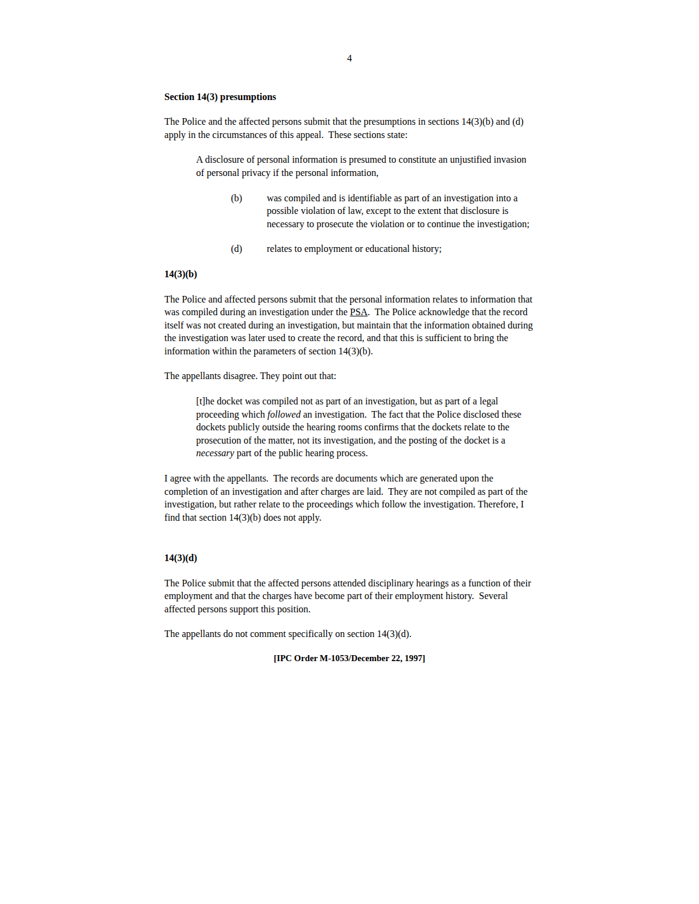4
Section 14(3) presumptions
The Police and the affected persons submit that the presumptions in sections 14(3)(b) and (d) apply in the circumstances of this appeal. These sections state:
A disclosure of personal information is presumed to constitute an unjustified invasion of personal privacy if the personal information,
| (b) | was compiled and is identifiable as part of an investigation into a possible violation of law, except to the extent that disclosure is necessary to prosecute the violation or to continue the investigation; |
| (d) | relates to employment or educational history; |
14(3)(b)
The Police and affected persons submit that the personal information relates to information that was compiled during an investigation under the PSA. The Police acknowledge that the record itself was not created during an investigation, but maintain that the information obtained during the investigation was later used to create the record, and that this is sufficient to bring the information within the parameters of section 14(3)(b).
The appellants disagree. They point out that:
[t]he docket was compiled not as part of an investigation, but as part of a legal proceeding which followed an investigation. The fact that the Police disclosed these dockets publicly outside the hearing rooms confirms that the dockets relate to the prosecution of the matter, not its investigation, and the posting of the docket is a necessary part of the public hearing process.
I agree with the appellants. The records are documents which are generated upon the completion of an investigation and after charges are laid. They are not compiled as part of the investigation, but rather relate to the proceedings which follow the investigation. Therefore, I find that section 14(3)(b) does not apply.
14(3)(d)
The Police submit that the affected persons attended disciplinary hearings as a function of their employment and that the charges have become part of their employment history. Several affected persons support this position.
The appellants do not comment specifically on section 14(3)(d).
[IPC Order M-1053/December 22, 1997]